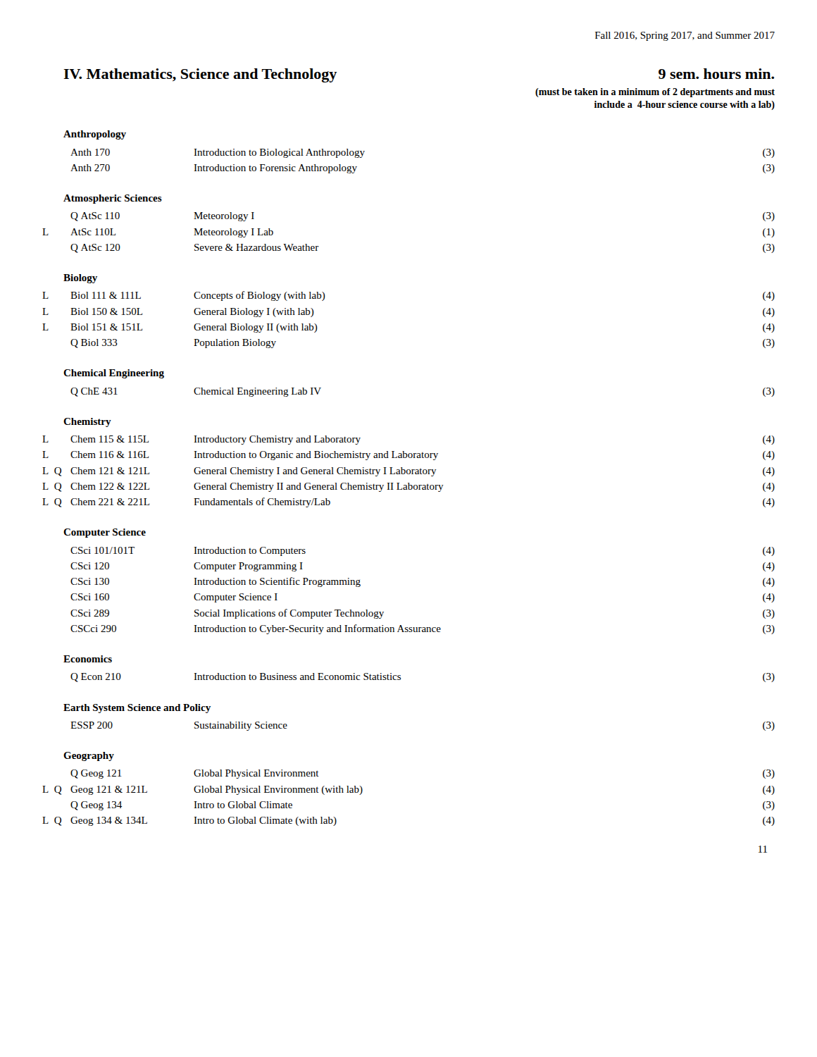Fall 2016, Spring 2017, and Summer 2017
IV. Mathematics, Science and Technology 9 sem. hours min.
(must be taken in a minimum of 2 departments and must
include a 4-hour science course with a lab)
Anthropology
| | Anth 170 | Introduction to Biological Anthropology | (3) |
| | Anth 270 | Introduction to Forensic Anthropology | (3) |
Atmospheric Sciences
| | Q AtSc 110 | Meteorology I | (3) |
| L | AtSc 110L | Meteorology I Lab | (1) |
| | Q AtSc 120 | Severe & Hazardous Weather | (3) |
Biology
| L | Biol 111 & 111L | Concepts of Biology (with lab) | (4) |
| L | Biol 150 & 150L | General Biology I (with lab) | (4) |
| L | Biol 151 & 151L | General Biology II (with lab) | (4) |
| | Q Biol 333 | Population Biology | (3) |
Chemical Engineering
| | Q ChE 431 | Chemical Engineering Lab IV | (3) |
Chemistry
| L | Chem 115 & 115L | Introductory Chemistry and Laboratory | (4) |
| L | Chem 116 & 116L | Introduction to Organic and Biochemistry and Laboratory | (4) |
| L Q | Chem 121 & 121L | General Chemistry I and General Chemistry I Laboratory | (4) |
| L Q | Chem 122 & 122L | General Chemistry II and General Chemistry II Laboratory | (4) |
| L Q | Chem 221 & 221L | Fundamentals of Chemistry/Lab | (4) |
Computer Science
| | CSci 101/101T | Introduction to Computers | (4) |
| | CSci 120 | Computer Programming I | (4) |
| | CSci 130 | Introduction to Scientific Programming | (4) |
| | CSci 160 | Computer Science I | (4) |
| | CSci 289 | Social Implications of Computer Technology | (3) |
| | CSCci 290 | Introduction to Cyber-Security and Information Assurance | (3) |
Economics
| | Q Econ 210 | Introduction to Business and Economic Statistics | (3) |
Earth System Science and Policy
| | ESSP 200 | Sustainability Science | (3) |
Geography
| | Q Geog 121 | Global Physical Environment | (3) |
| L Q | Geog 121 & 121L | Global Physical Environment (with lab) | (4) |
| | Q Geog 134 | Intro to Global Climate | (3) |
| L Q | Geog 134 & 134L | Intro to Global Climate (with lab) | (4) |
11